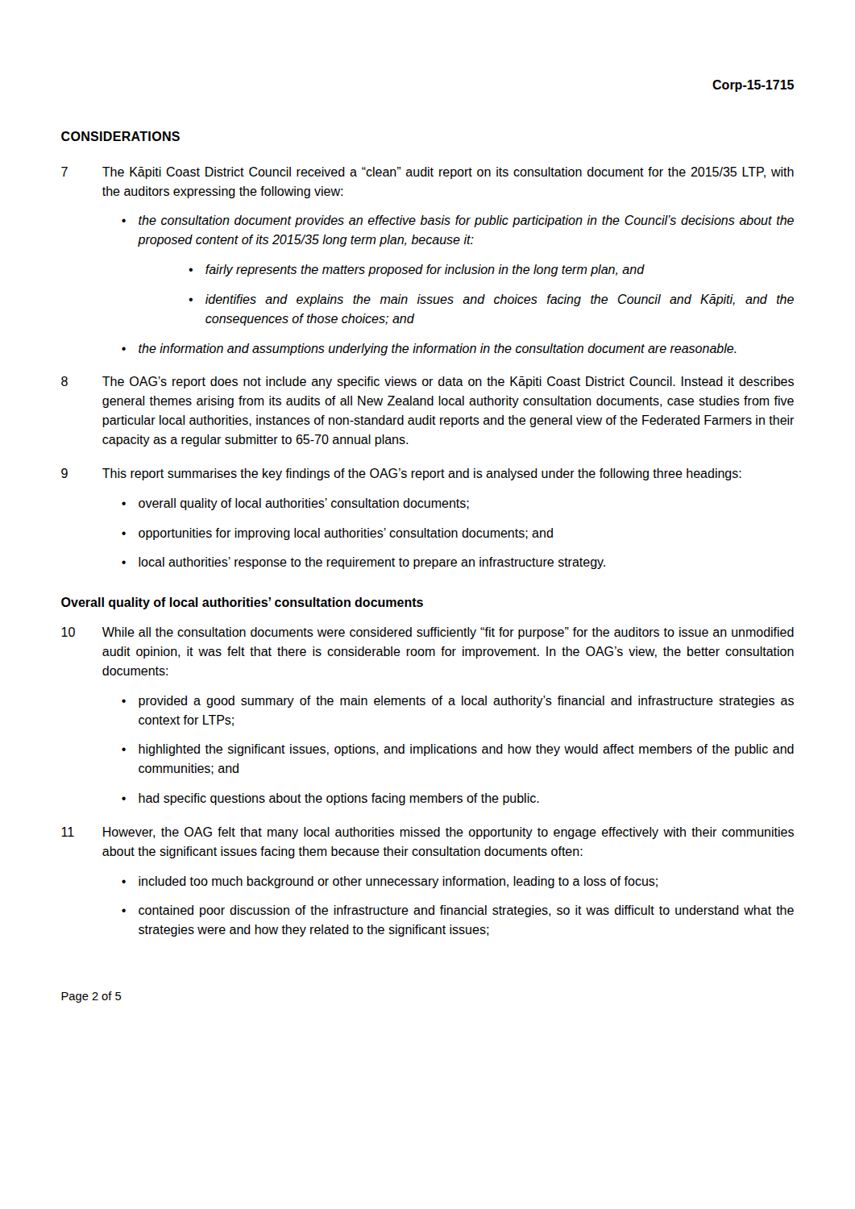Corp-15-1715
CONSIDERATIONS
7 The Kāpiti Coast District Council received a “clean” audit report on its consultation document for the 2015/35 LTP, with the auditors expressing the following view:
the consultation document provides an effective basis for public participation in the Council’s decisions about the proposed content of its 2015/35 long term plan, because it:
fairly represents the matters proposed for inclusion in the long term plan, and
identifies and explains the main issues and choices facing the Council and Kāpiti, and the consequences of those choices; and
the information and assumptions underlying the information in the consultation document are reasonable.
8 The OAG’s report does not include any specific views or data on the Kāpiti Coast District Council. Instead it describes general themes arising from its audits of all New Zealand local authority consultation documents, case studies from five particular local authorities, instances of non-standard audit reports and the general view of the Federated Farmers in their capacity as a regular submitter to 65-70 annual plans.
9 This report summarises the key findings of the OAG’s report and is analysed under the following three headings:
overall quality of local authorities’ consultation documents;
opportunities for improving local authorities’ consultation documents; and
local authorities’ response to the requirement to prepare an infrastructure strategy.
Overall quality of local authorities’ consultation documents
10 While all the consultation documents were considered sufficiently “fit for purpose” for the auditors to issue an unmodified audit opinion, it was felt that there is considerable room for improvement. In the OAG’s view, the better consultation documents:
provided a good summary of the main elements of a local authority’s financial and infrastructure strategies as context for LTPs;
highlighted the significant issues, options, and implications and how they would affect members of the public and communities; and
had specific questions about the options facing members of the public.
11 However, the OAG felt that many local authorities missed the opportunity to engage effectively with their communities about the significant issues facing them because their consultation documents often:
included too much background or other unnecessary information, leading to a loss of focus;
contained poor discussion of the infrastructure and financial strategies, so it was difficult to understand what the strategies were and how they related to the significant issues;
Page 2 of 5